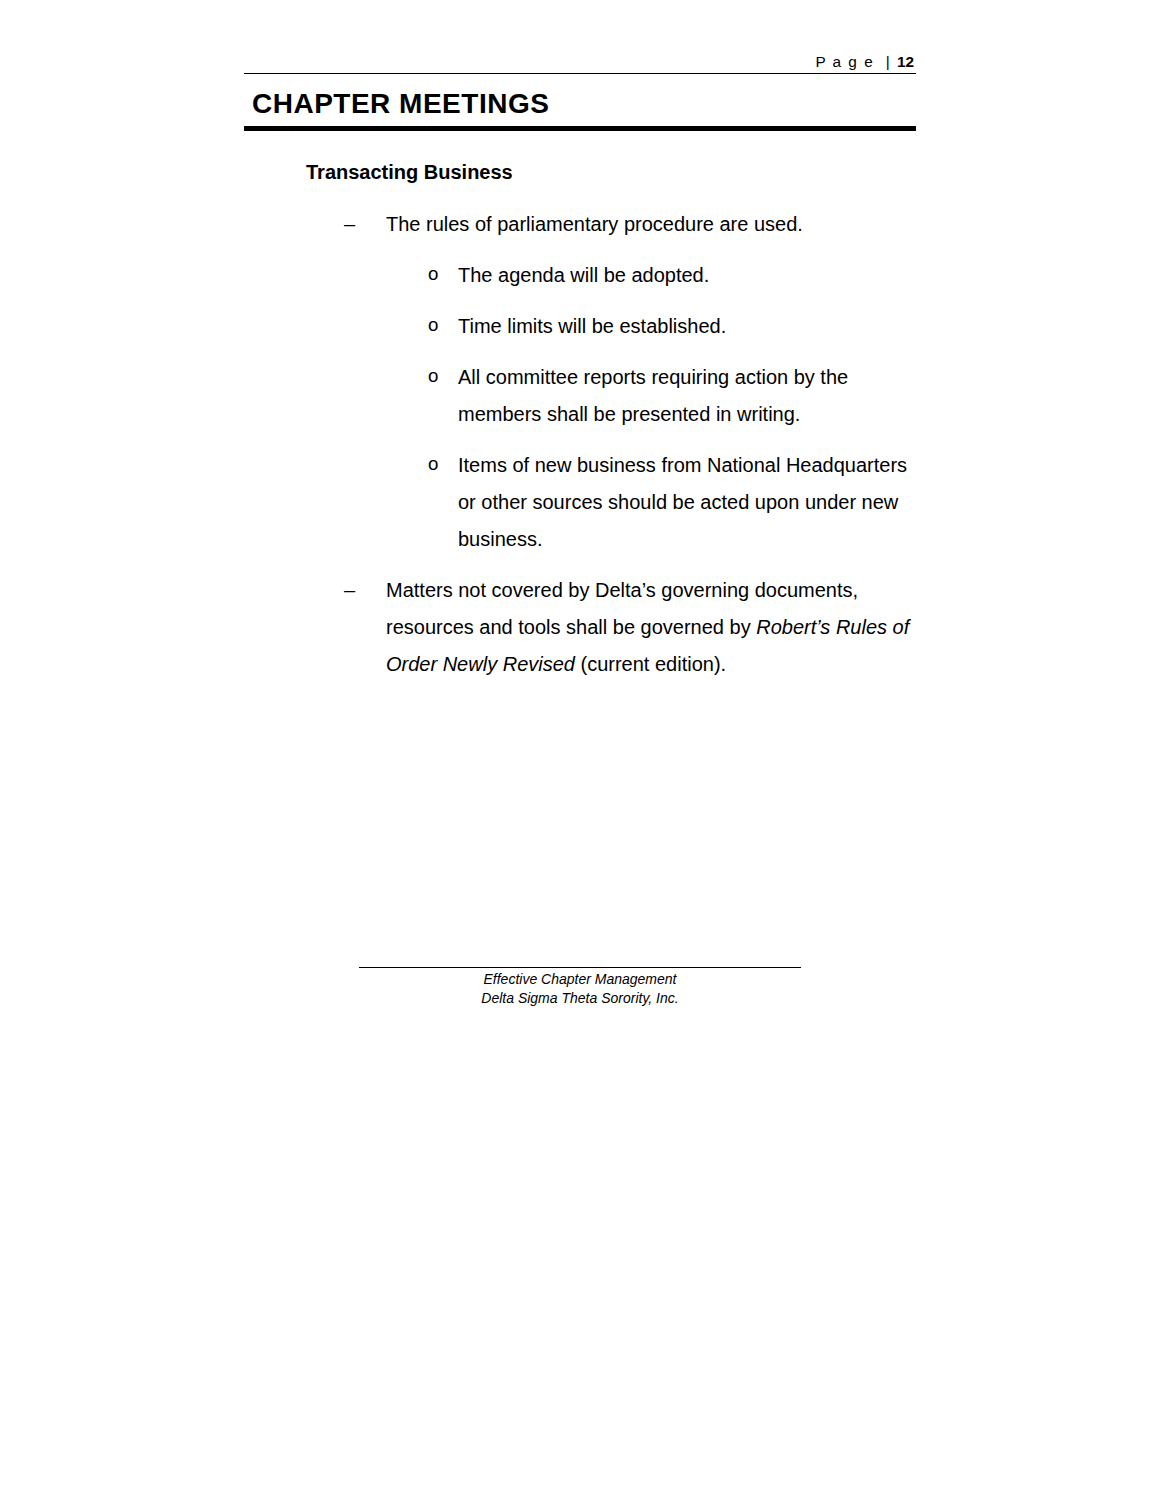P a g e | 12
CHAPTER MEETINGS
Transacting Business
The rules of parliamentary procedure are used.
The agenda will be adopted.
Time limits will be established.
All committee reports requiring action by the members shall be presented in writing.
Items of new business from National Headquarters or other sources should be acted upon under new business.
Matters not covered by Delta’s governing documents, resources and tools shall be governed by Robert’s Rules of Order Newly Revised (current edition).
Effective Chapter Management
Delta Sigma Theta Sorority, Inc.